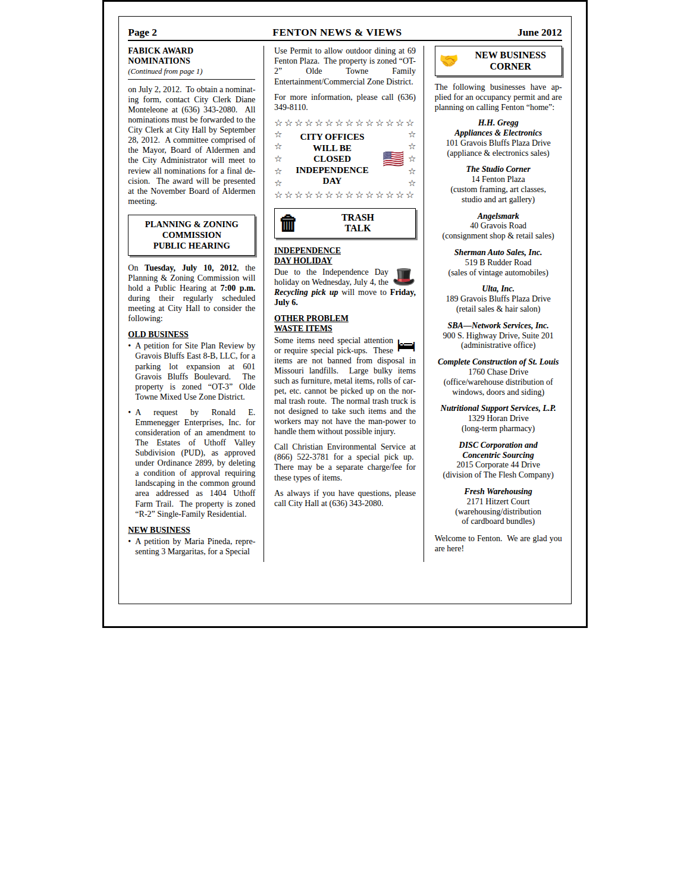Page 2
FENTON NEWS & VIEWS
June 2012
Fabick Award Nominations
(Continued from page 1)
on July 2, 2012. To obtain a nominating form, contact City Clerk Diane Monteleone at (636) 343-2080. All nominations must be forwarded to the City Clerk at City Hall by September 28, 2012. A committee comprised of the Mayor, Board of Aldermen and the City Administrator will meet to review all nominations for a final decision. The award will be presented at the November Board of Aldermen meeting.
PLANNING & ZONING
COMMISSION
PUBLIC HEARING
On Tuesday, July 10, 2012, the Planning & Zoning Commission will hold a Public Hearing at 7:00 p.m. during their regularly scheduled meeting at City Hall to consider the following:
Old Business
A petition for Site Plan Review by Gravois Bluffs East 8-B, LLC, for a parking lot expansion at 601 Gravois Bluffs Boulevard. The property is zoned “OT-3” Olde Towne Mixed Use Zone District.
A request by Ronald E. Emmenegger Enterprises, Inc. for consideration of an amendment to The Estates of Uthoff Valley Subdivision (PUD), as approved under Ordinance 2899, by deleting a condition of approval requiring landscaping in the common ground area addressed as 1404 Uthoff Farm Trail. The property is zoned “R-2” Single-Family Residential.
New Business
A petition by Maria Pineda, representing 3 Margaritas, for a Special
Use Permit to allow outdoor dining at 69 Fenton Plaza. The property is zoned “OT-2” Olde Towne Family Entertainment/Commercial Zone District.
For more information, please call (636) 349-8110.
☆☆☆☆☆☆☆☆☆☆☆☆☆☆
☆☆☆☆☆
CITY OFFICES
WILL BE
CLOSED
INDEPENDENCE
DAY
🇺🇸
☆☆☆☆☆
☆☆☆☆☆☆☆☆☆☆☆☆☆☆
🗑 TRASH
TALK
Independence
Day Holiday
🎩Due to the Independence Day holiday on Wednesday, July 4, the Recycling pick up will move to Friday, July 6.
Other Problem
Waste Items
🛏Some items need special attention or require special pick-ups. These items are not banned from disposal in Missouri landfills. Large bulky items such as furniture, metal items, rolls of carpet, etc. cannot be picked up on the normal trash route. The normal trash truck is not designed to take such items and the workers may not have the man-power to handle them without possible injury.
Call Christian Environmental Service at (866) 522-3781 for a special pick up. There may be a separate charge/fee for these types of items.
As always if you have questions, please call City Hall at (636) 343-2080.
🤝 NEW BUSINESS
CORNER
The following businesses have applied for an occupancy permit and are planning on calling Fenton “home”:
H.H. Gregg
Appliances & Electronics
101 Gravois Bluffs Plaza Drive
(appliance & electronics sales)
The Studio Corner
14 Fenton Plaza
(custom framing, art classes,
studio and art gallery)
Angelsmark
40 Gravois Road
(consignment shop & retail sales)
Sherman Auto Sales, Inc.
519 B Rudder Road
(sales of vintage automobiles)
Ulta, Inc.
189 Gravois Bluffs Plaza Drive
(retail sales & hair salon)
SBA—Network Services, Inc.
900 S. Highway Drive, Suite 201
(administrative office)
Complete Construction of St. Louis
1760 Chase Drive
(office/warehouse distribution of
windows, doors and siding)
Nutritional Support Services, L.P.
1329 Horan Drive
(long-term pharmacy)
DISC Corporation and
Concentric Sourcing
2015 Corporate 44 Drive
(division of The Flesh Company)
Fresh Warehousing
2171 Hitzert Court
(warehousing/distribution
of cardboard bundles)
Welcome to Fenton. We are glad you are here!